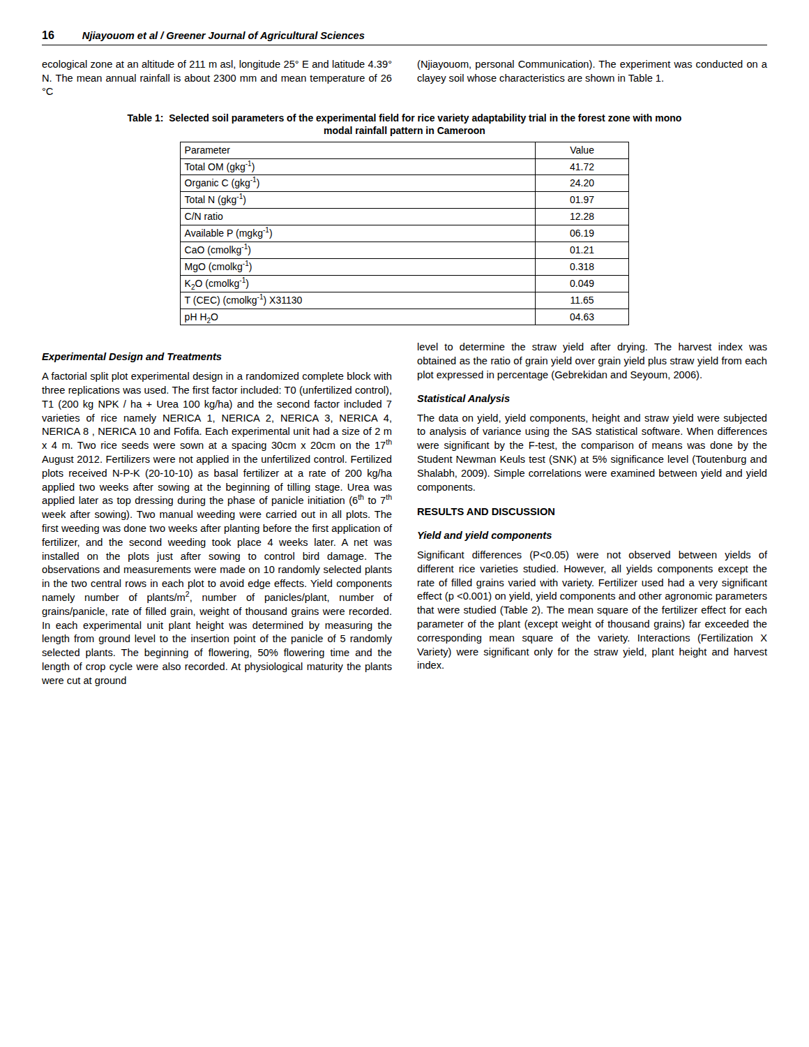16 Njiayouom et al / Greener Journal of Agricultural Sciences
ecological zone at an altitude of 211 m asl, longitude 25° E and latitude 4.39° N. The mean annual rainfall is about 2300 mm and mean temperature of 26 °C
(Njiayouom, personal Communication). The experiment was conducted on a clayey soil whose characteristics are shown in Table 1.
Table 1: Selected soil parameters of the experimental field for rice variety adaptability trial in the forest zone with mono modal rainfall pattern in Cameroon
| Parameter | Value |
| Total OM (gkg -1 ) | 41.72 |
| Organic C (gkg -1 ) | 24.20 |
| Total N (gkg -1 ) | 01.97 |
| C/N ratio | 12.28 |
| Available P (mgkg -1 ) | 06.19 |
| CaO (cmolkg -1 ) | 01.21 |
| MgO (cmolkg -1 ) | 0.318 |
| K 2 O (cmolkg -1 ) | 0.049 |
| T (CEC) (cmolkg -1 ) X31130 | 11.65 |
| pH H 2 O | 04.63 |
Experimental Design and Treatments
A factorial split plot experimental design in a randomized complete block with three replications was used. The first factor included: T0 (unfertilized control), T1 (200 kg NPK / ha + Urea 100 kg/ha) and the second factor included 7 varieties of rice namely NERICA 1, NERICA 2, NERICA 3, NERICA 4, NERICA 8 , NERICA 10 and Fofifa. Each experimental unit had a size of 2 m x 4 m. Two rice seeds were sown at a spacing 30cm x 20cm on the 17th August 2012. Fertilizers were not applied in the unfertilized control. Fertilized plots received N-P-K (20-10-10) as basal fertilizer at a rate of 200 kg/ha applied two weeks after sowing at the beginning of tilling stage. Urea was applied later as top dressing during the phase of panicle initiation (6th to 7th week after sowing). Two manual weeding were carried out in all plots. The first weeding was done two weeks after planting before the first application of fertilizer, and the second weeding took place 4 weeks later. A net was installed on the plots just after sowing to control bird damage. The observations and measurements were made on 10 randomly selected plants in the two central rows in each plot to avoid edge effects. Yield components namely number of plants/m2, number of panicles/plant, number of grains/panicle, rate of filled grain, weight of thousand grains were recorded. In each experimental unit plant height was determined by measuring the length from ground level to the insertion point of the panicle of 5 randomly selected plants. The beginning of flowering, 50% flowering time and the length of crop cycle were also recorded. At physiological maturity the plants were cut at ground
level to determine the straw yield after drying. The harvest index was obtained as the ratio of grain yield over grain yield plus straw yield from each plot expressed in percentage (Gebrekidan and Seyoum, 2006).
Statistical Analysis
The data on yield, yield components, height and straw yield were subjected to analysis of variance using the SAS statistical software. When differences were significant by the F-test, the comparison of means was done by the Student Newman Keuls test (SNK) at 5% significance level (Toutenburg and Shalabh, 2009). Simple correlations were examined between yield and yield components.
RESULTS AND DISCUSSION
Yield and yield components
Significant differences (P<0.05) were not observed between yields of different rice varieties studied. However, all yields components except the rate of filled grains varied with variety. Fertilizer used had a very significant effect (p <0.001) on yield, yield components and other agronomic parameters that were studied (Table 2). The mean square of the fertilizer effect for each parameter of the plant (except weight of thousand grains) far exceeded the corresponding mean square of the variety. Interactions (Fertilization X Variety) were significant only for the straw yield, plant height and harvest index.